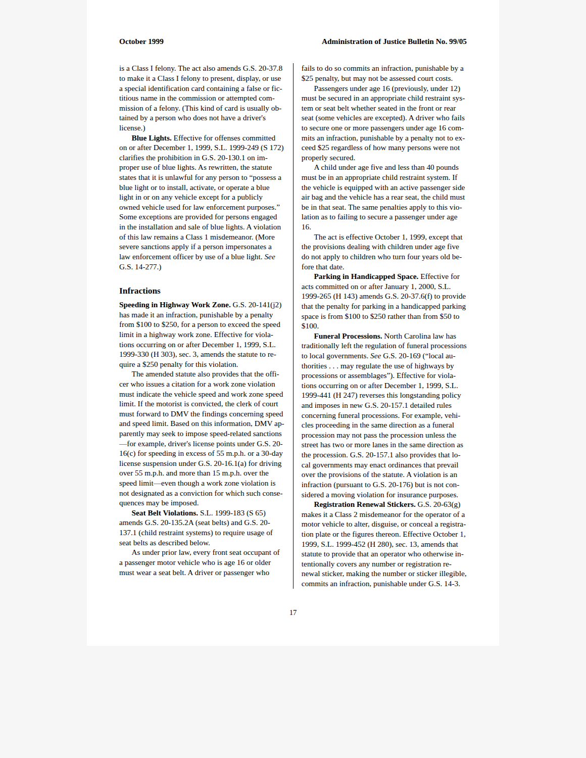October 1999
Administration of Justice Bulletin No. 99/05
is a Class I felony. The act also amends G.S. 20-37.8 to make it a Class I felony to present, display, or use a special identification card containing a false or fictitious name in the commission or attempted commission of a felony. (This kind of card is usually obtained by a person who does not have a driver's license.)
Blue Lights. Effective for offenses committed on or after December 1, 1999, S.L. 1999-249 (S 172) clarifies the prohibition in G.S. 20-130.1 on improper use of blue lights. As rewritten, the statute states that it is unlawful for any person to “possess a blue light or to install, activate, or operate a blue light in or on any vehicle except for a publicly owned vehicle used for law enforcement purposes.” Some exceptions are provided for persons engaged in the installation and sale of blue lights. A violation of this law remains a Class 1 misdemeanor. (More severe sanctions apply if a person impersonates a law enforcement officer by use of a blue light. See G.S. 14-277.)
Infractions
Speeding in Highway Work Zone. G.S. 20-141(j2) has made it an infraction, punishable by a penalty from $100 to $250, for a person to exceed the speed limit in a highway work zone. Effective for violations occurring on or after December 1, 1999, S.L. 1999-330 (H 303), sec. 3, amends the statute to require a $250 penalty for this violation.
The amended statute also provides that the officer who issues a citation for a work zone violation must indicate the vehicle speed and work zone speed limit. If the motorist is convicted, the clerk of court must forward to DMV the findings concerning speed and speed limit. Based on this information, DMV apparently may seek to impose speed-related sanctions—for example, driver's license points under G.S. 20-16(c) for speeding in excess of 55 m.p.h. or a 30-day license suspension under G.S. 20-16.1(a) for driving over 55 m.p.h. and more than 15 m.p.h. over the speed limit—even though a work zone violation is not designated as a conviction for which such consequences may be imposed.
Seat Belt Violations. S.L. 1999-183 (S 65) amends G.S. 20-135.2A (seat belts) and G.S. 20-137.1 (child restraint systems) to require usage of seat belts as described below.
As under prior law, every front seat occupant of a passenger motor vehicle who is age 16 or older must wear a seat belt. A driver or passenger who fails to do so commits an infraction, punishable by a $25 penalty, but may not be assessed court costs.
Passengers under age 16 (previously, under 12) must be secured in an appropriate child restraint system or seat belt whether seated in the front or rear seat (some vehicles are excepted). A driver who fails to secure one or more passengers under age 16 commits an infraction, punishable by a penalty not to exceed $25 regardless of how many persons were not properly secured.
A child under age five and less than 40 pounds must be in an appropriate child restraint system. If the vehicle is equipped with an active passenger side air bag and the vehicle has a rear seat, the child must be in that seat. The same penalties apply to this violation as to failing to secure a passenger under age 16.
The act is effective October 1, 1999, except that the provisions dealing with children under age five do not apply to children who turn four years old before that date.
Parking in Handicapped Space. Effective for acts committed on or after January 1, 2000, S.L. 1999-265 (H 143) amends G.S. 20-37.6(f) to provide that the penalty for parking in a handicapped parking space is from $100 to $250 rather than from $50 to $100.
Funeral Processions. North Carolina law has traditionally left the regulation of funeral processions to local governments. See G.S. 20-169 (“local authorities . . . may regulate the use of highways by processions or assemblages”). Effective for violations occurring on or after December 1, 1999, S.L. 1999-441 (H 247) reverses this longstanding policy and imposes in new G.S. 20-157.1 detailed rules concerning funeral processions. For example, vehicles proceeding in the same direction as a funeral procession may not pass the procession unless the street has two or more lanes in the same direction as the procession. G.S. 20-157.1 also provides that local governments may enact ordinances that prevail over the provisions of the statute. A violation is an infraction (pursuant to G.S. 20-176) but is not considered a moving violation for insurance purposes.
Registration Renewal Stickers. G.S. 20-63(g) makes it a Class 2 misdemeanor for the operator of a motor vehicle to alter, disguise, or conceal a registration plate or the figures thereon. Effective October 1, 1999, S.L. 1999-452 (H 280), sec. 13, amends that statute to provide that an operator who otherwise intentionally covers any number or registration renewal sticker, making the number or sticker illegible, commits an infraction, punishable under G.S. 14-3.
17